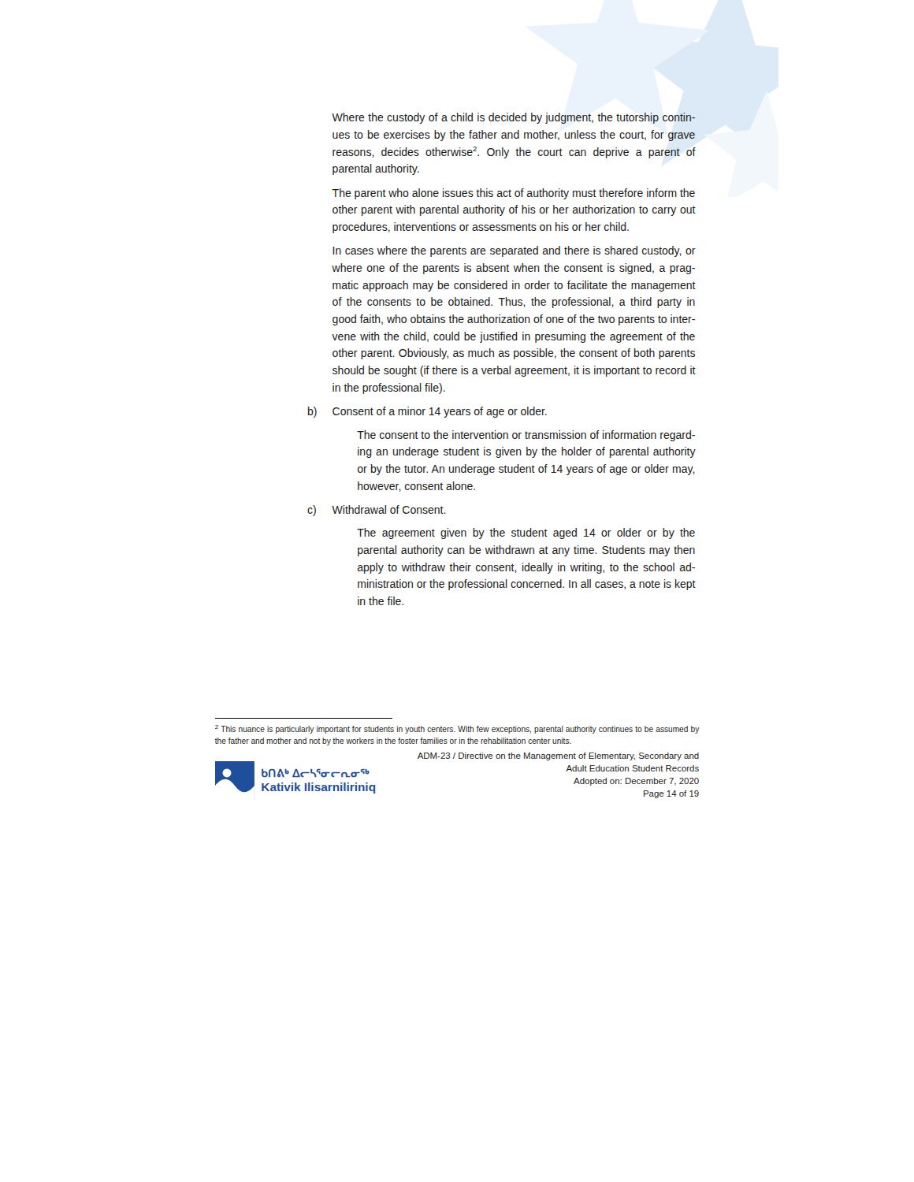Where the custody of a child is decided by judgment, the tutorship continues to be exercises by the father and mother, unless the court, for grave reasons, decides otherwise2. Only the court can deprive a parent of parental authority.
The parent who alone issues this act of authority must therefore inform the other parent with parental authority of his or her authorization to carry out procedures, interventions or assessments on his or her child.
In cases where the parents are separated and there is shared custody, or where one of the parents is absent when the consent is signed, a pragmatic approach may be considered in order to facilitate the management of the consents to be obtained. Thus, the professional, a third party in good faith, who obtains the authorization of one of the two parents to intervene with the child, could be justified in presuming the agreement of the other parent. Obviously, as much as possible, the consent of both parents should be sought (if there is a verbal agreement, it is important to record it in the professional file).
b) Consent of a minor 14 years of age or older.
The consent to the intervention or transmission of information regarding an underage student is given by the holder of parental authority or by the tutor. An underage student of 14 years of age or older may, however, consent alone.
c) Withdrawal of Consent.
The agreement given by the student aged 14 or older or by the parental authority can be withdrawn at any time. Students may then apply to withdraw their consent, ideally in writing, to the school administration or the professional concerned. In all cases, a note is kept in the file.
2 This nuance is particularly important for students in youth centers. With few exceptions, parental authority continues to be assumed by the father and mother and not by the workers in the foster families or in the rehabilitation center units.
ᑲᑎᕕᒃ ᐃᓕᓴᕐᓂᓕᕆᓂᖅ Kativik Ilisarniliriniq
ADM-23 / Directive on the Management of Elementary, Secondary and
Adult Education Student Records
Adopted on: December 7, 2020
Page 14 of 19